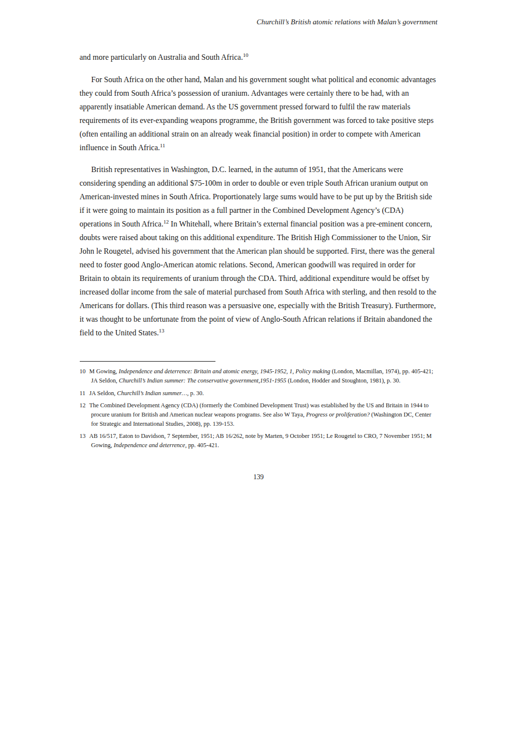Churchill’s British atomic relations with Malan’s government
and more particularly on Australia and South Africa.10
For South Africa on the other hand, Malan and his government sought what political and economic advantages they could from South Africa’s possession of uranium. Advantages were certainly there to be had, with an apparently insatiable American demand. As the US government pressed forward to fulfil the raw materials requirements of its ever-expanding weapons programme, the British government was forced to take positive steps (often entailing an additional strain on an already weak financial position) in order to compete with American influence in South Africa.11
British representatives in Washington, D.C. learned, in the autumn of 1951, that the Americans were considering spending an additional $75-100m in order to double or even triple South African uranium output on American-invested mines in South Africa. Proportionately large sums would have to be put up by the British side if it were going to maintain its position as a full partner in the Combined Development Agency’s (CDA) operations in South Africa.12 In Whitehall, where Britain’s external financial position was a pre-eminent concern, doubts were raised about taking on this additional expenditure. The British High Commissioner to the Union, Sir John le Rougetel, advised his government that the American plan should be supported. First, there was the general need to foster good Anglo-American atomic relations. Second, American goodwill was required in order for Britain to obtain its requirements of uranium through the CDA. Third, additional expenditure would be offset by increased dollar income from the sale of material purchased from South Africa with sterling, and then resold to the Americans for dollars. (This third reason was a persuasive one, especially with the British Treasury). Furthermore, it was thought to be unfortunate from the point of view of Anglo-South African relations if Britain abandoned the field to the United States.13
10 M Gowing, Independence and deterrence: Britain and atomic energy, 1945-1952, 1, Policy making (London, Macmillan, 1974), pp. 405-421; JA Seldon, Churchill’s Indian summer: The conservative government,1951-1955 (London, Hodder and Stoughton, 1981), p. 30.
11 JA Seldon, Churchill’s Indian summer…, p. 30.
12 The Combined Development Agency (CDA) (formerly the Combined Development Trust) was established by the US and Britain in 1944 to procure uranium for British and American nuclear weapons programs. See also W Taya, Progress or proliferation? (Washington DC, Center for Strategic and International Studies, 2008), pp. 139-153.
13 AB 16/517, Eaton to Davidson, 7 September, 1951; AB 16/262, note by Marten, 9 October 1951; Le Rougetel to CRO, 7 November 1951; M Gowing, Independence and deterrence, pp. 405-421.
139